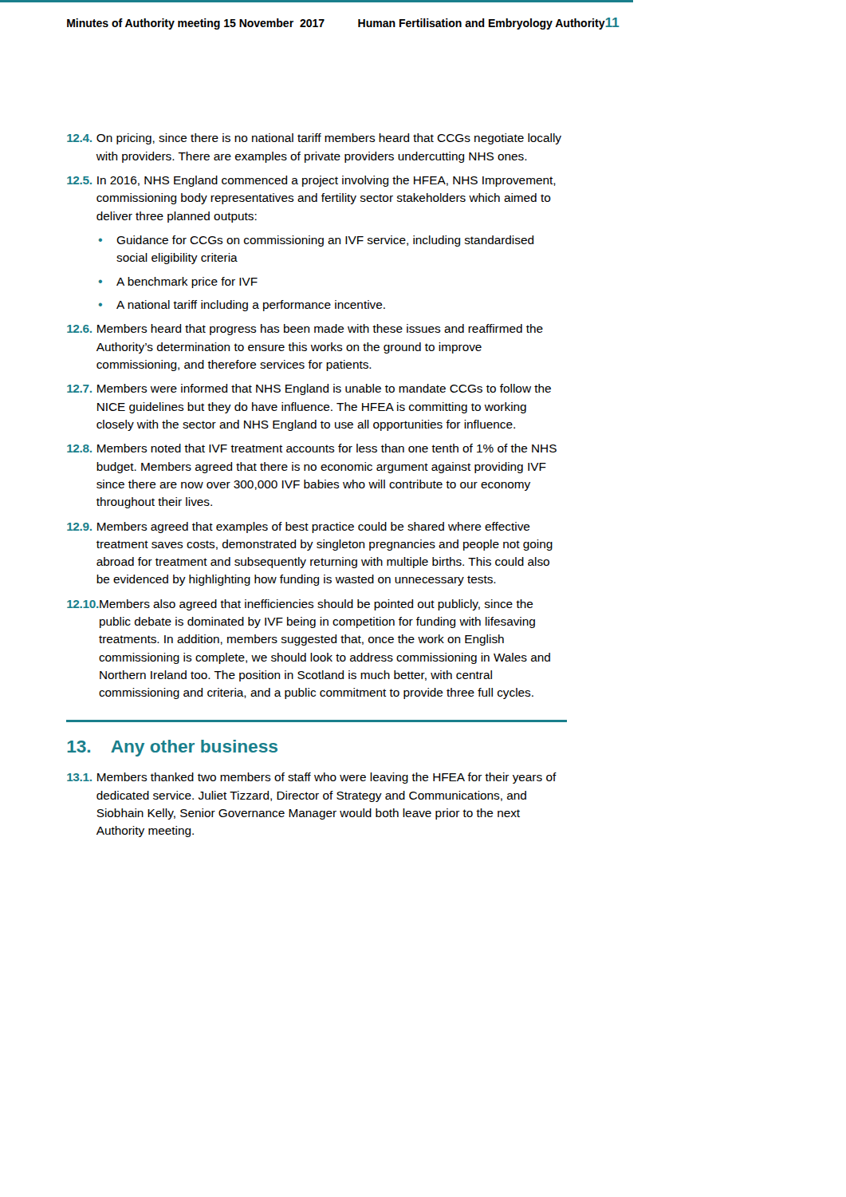Minutes of Authority meeting 15 November 2017 Human Fertilisation and Embryology Authority 11
12.4.
On pricing, since there is no national tariff members heard that CCGs negotiate locally with providers. There are examples of private providers undercutting NHS ones.
12.5.
In 2016, NHS England commenced a project involving the HFEA, NHS Improvement, commissioning body representatives and fertility sector stakeholders which aimed to deliver three planned outputs:
Guidance for CCGs on commissioning an IVF service, including standardised social eligibility criteria
A benchmark price for IVF
A national tariff including a performance incentive.
12.6.
Members heard that progress has been made with these issues and reaffirmed the Authority’s determination to ensure this works on the ground to improve commissioning, and therefore services for patients.
12.7.
Members were informed that NHS England is unable to mandate CCGs to follow the NICE guidelines but they do have influence. The HFEA is committing to working closely with the sector and NHS England to use all opportunities for influence.
12.8.
Members noted that IVF treatment accounts for less than one tenth of 1% of the NHS budget. Members agreed that there is no economic argument against providing IVF since there are now over 300,000 IVF babies who will contribute to our economy throughout their lives.
12.9.
Members agreed that examples of best practice could be shared where effective treatment saves costs, demonstrated by singleton pregnancies and people not going abroad for treatment and subsequently returning with multiple births. This could also be evidenced by highlighting how funding is wasted on unnecessary tests.
12.10.
Members also agreed that inefficiencies should be pointed out publicly, since the public debate is dominated by IVF being in competition for funding with lifesaving treatments. In addition, members suggested that, once the work on English commissioning is complete, we should look to address commissioning in Wales and Northern Ireland too. The position in Scotland is much better, with central commissioning and criteria, and a public commitment to provide three full cycles.
13. Any other business
13.1.
Members thanked two members of staff who were leaving the HFEA for their years of dedicated service. Juliet Tizzard, Director of Strategy and Communications, and Siobhain Kelly, Senior Governance Manager would both leave prior to the next Authority meeting.